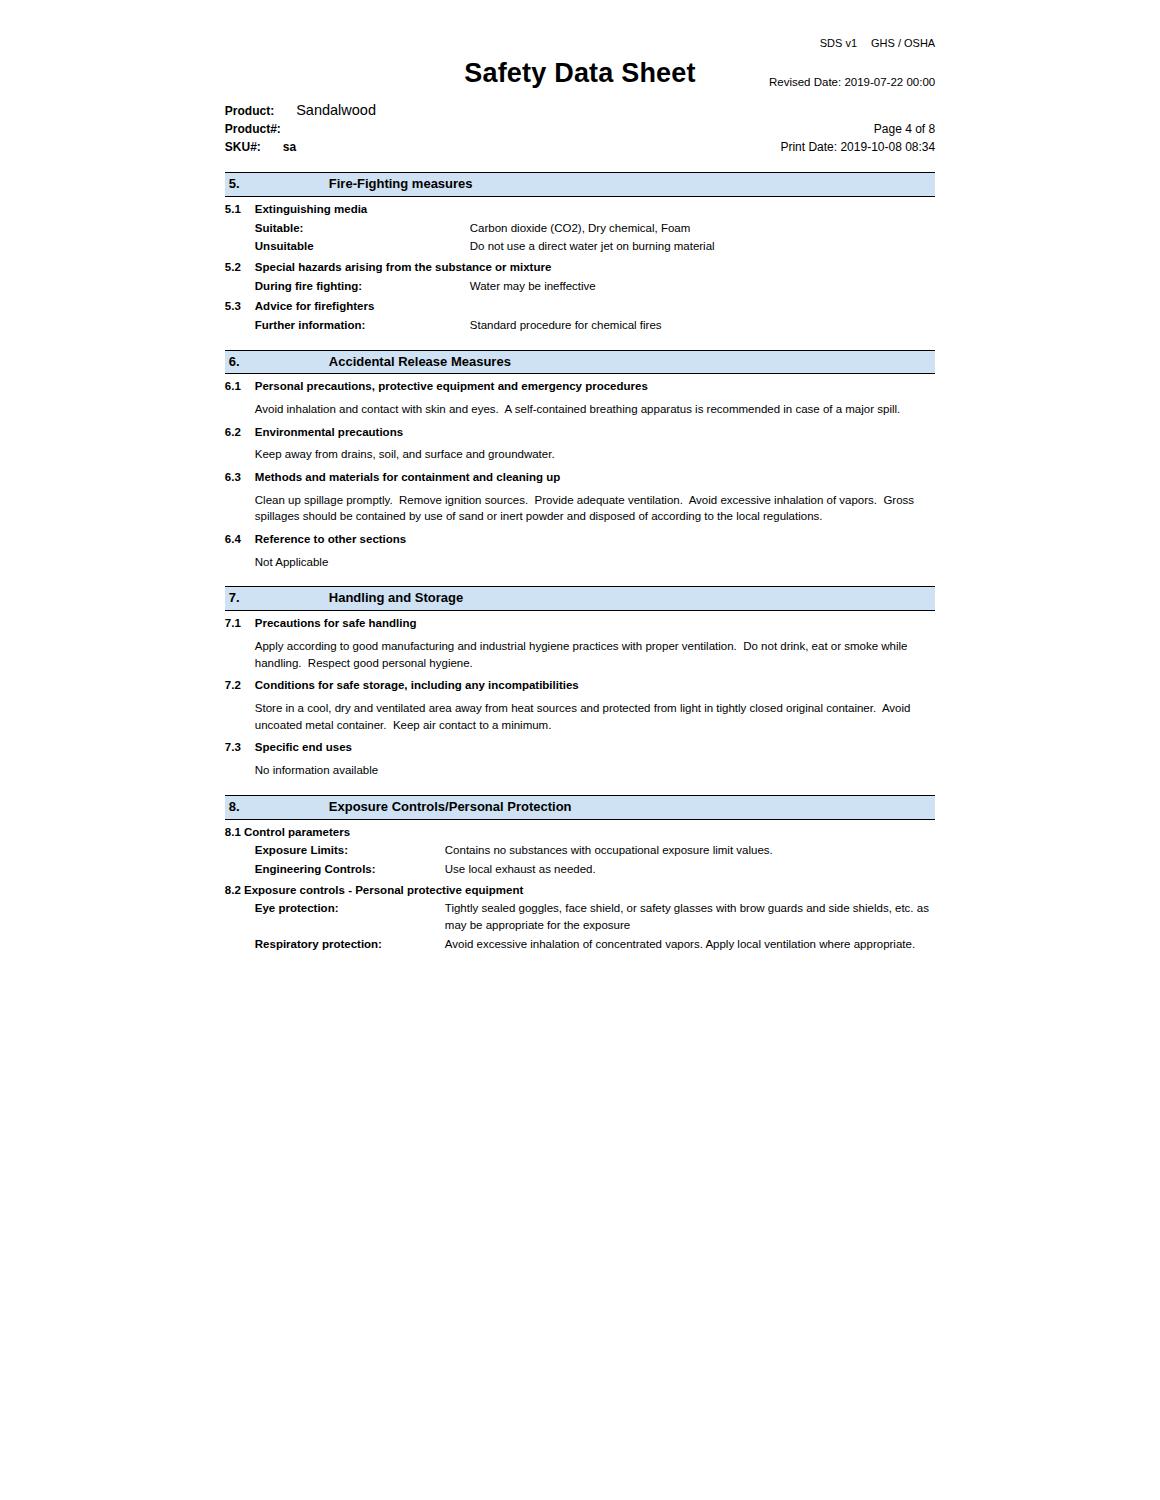SDS v1 GHS / OSHA
Safety Data Sheet
Revised Date: 2019-07-22 00:00
| Product: Sandalwood | |
| Product#: | Page 4 of 8 |
| SKU#: sa | Print Date: 2019-10-08 08:34 |
5. Fire-Fighting measures
5.1 Extinguishing media
Suitable:
Carbon dioxide (CO2), Dry chemical, Foam
Unsuitable
Do not use a direct water jet on burning material
5.2 Special hazards arising from the substance or mixture
During fire fighting:
Water may be ineffective
5.3 Advice for firefighters
Further information:
Standard procedure for chemical fires
6. Accidental Release Measures
6.1 Personal precautions, protective equipment and emergency procedures
Avoid inhalation and contact with skin and eyes. A self-contained breathing apparatus is recommended in case of a major spill.
6.2 Environmental precautions
Keep away from drains, soil, and surface and groundwater.
6.3 Methods and materials for containment and cleaning up
Clean up spillage promptly. Remove ignition sources. Provide adequate ventilation. Avoid excessive inhalation of vapors. Gross spillages should be contained by use of sand or inert powder and disposed of according to the local regulations.
6.4 Reference to other sections
Not Applicable
7. Handling and Storage
7.1 Precautions for safe handling
Apply according to good manufacturing and industrial hygiene practices with proper ventilation. Do not drink, eat or smoke while handling. Respect good personal hygiene.
7.2 Conditions for safe storage, including any incompatibilities
Store in a cool, dry and ventilated area away from heat sources and protected from light in tightly closed original container. Avoid uncoated metal container. Keep air contact to a minimum.
7.3 Specific end uses
No information available
8. Exposure Controls/Personal Protection
8.1 Control parameters
Exposure Limits:
Contains no substances with occupational exposure limit values.
Engineering Controls:
Use local exhaust as needed.
8.2 Exposure controls - Personal protective equipment
Eye protection:
Tightly sealed goggles, face shield, or safety glasses with brow guards and side shields, etc. as may be appropriate for the exposure
Respiratory protection:
Avoid excessive inhalation of concentrated vapors. Apply local ventilation where appropriate.